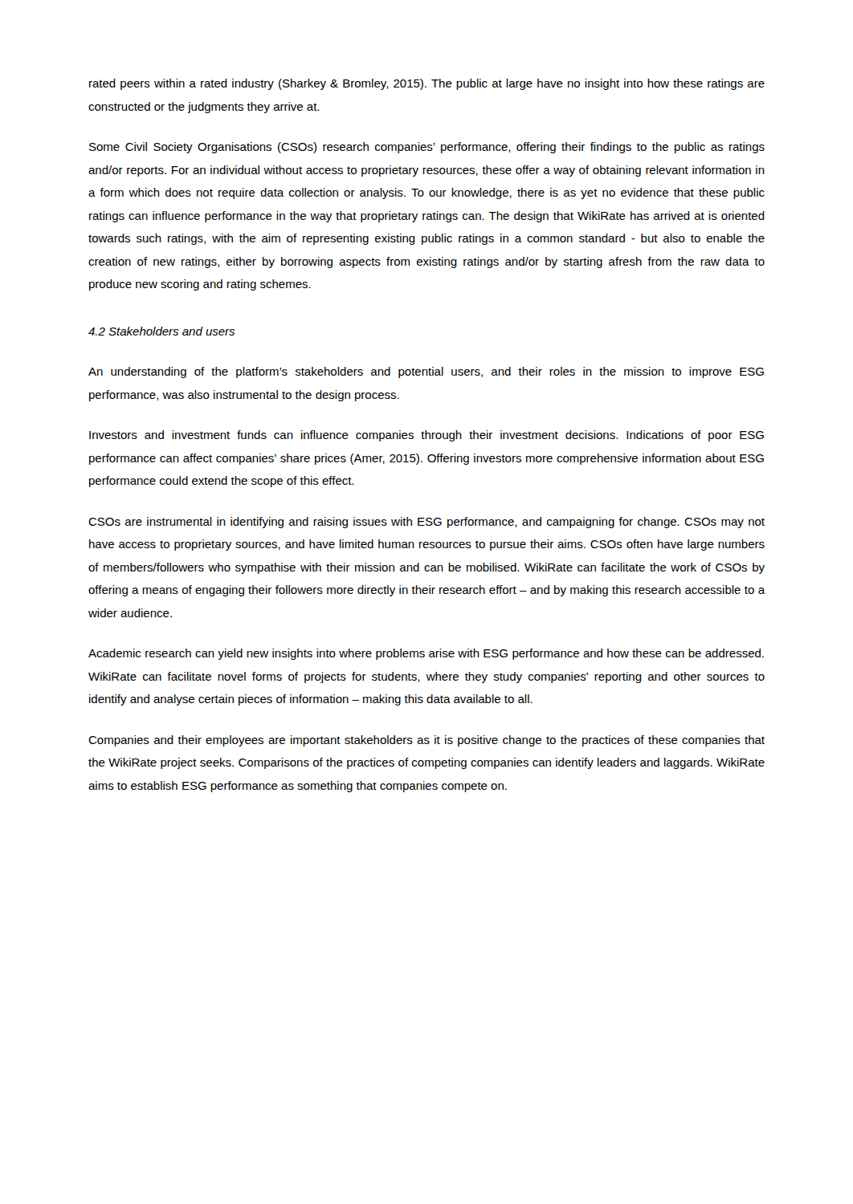rated peers within a rated industry (Sharkey & Bromley, 2015). The public at large have no insight into how these ratings are constructed or the judgments they arrive at.
Some Civil Society Organisations (CSOs) research companies’ performance, offering their findings to the public as ratings and/or reports. For an individual without access to proprietary resources, these offer a way of obtaining relevant information in a form which does not require data collection or analysis. To our knowledge, there is as yet no evidence that these public ratings can influence performance in the way that proprietary ratings can. The design that WikiRate has arrived at is oriented towards such ratings, with the aim of representing existing public ratings in a common standard - but also to enable the creation of new ratings, either by borrowing aspects from existing ratings and/or by starting afresh from the raw data to produce new scoring and rating schemes.
4.2 Stakeholders and users
An understanding of the platform’s stakeholders and potential users, and their roles in the mission to improve ESG performance, was also instrumental to the design process.
Investors and investment funds can influence companies through their investment decisions. Indications of poor ESG performance can affect companies’ share prices (Amer, 2015). Offering investors more comprehensive information about ESG performance could extend the scope of this effect.
CSOs are instrumental in identifying and raising issues with ESG performance, and campaigning for change. CSOs may not have access to proprietary sources, and have limited human resources to pursue their aims. CSOs often have large numbers of members/followers who sympathise with their mission and can be mobilised. WikiRate can facilitate the work of CSOs by offering a means of engaging their followers more directly in their research effort – and by making this research accessible to a wider audience.
Academic research can yield new insights into where problems arise with ESG performance and how these can be addressed. WikiRate can facilitate novel forms of projects for students, where they study companies' reporting and other sources to identify and analyse certain pieces of information – making this data available to all.
Companies and their employees are important stakeholders as it is positive change to the practices of these companies that the WikiRate project seeks. Comparisons of the practices of competing companies can identify leaders and laggards. WikiRate aims to establish ESG performance as something that companies compete on.